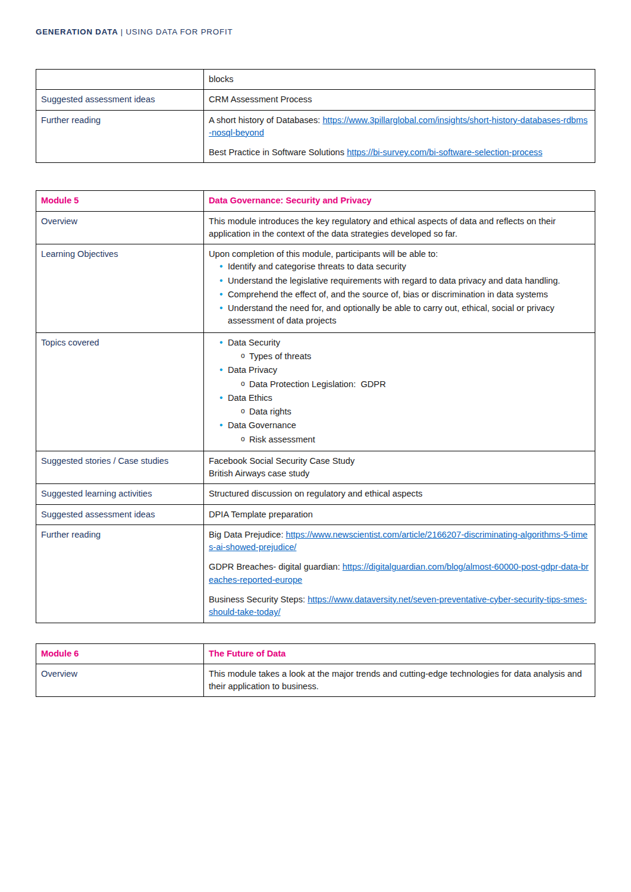Generation Data | Using Data for Profit
| | blocks |
| Suggested assessment ideas | CRM Assessment Process |
| Further reading | A short history of Databases: https://www.3pillarglobal.com/insights/short-history-databases-rdbms-nosql-beyond Best Practice in Software Solutions https://bi-survey.com/bi-software-selection-process |
| Module 5 | Data Governance: Security and Privacy |
| Overview | This module introduces the key regulatory and ethical aspects of data and reflects on their application in the context of the data strategies developed so far. |
| Learning Objectives | Upon completion of this module, participants will be able to: Identify and categorise threats to data security Understand the legislative requirements with regard to data privacy and data handling. Comprehend the effect of, and the source of, bias or discrimination in data systems Understand the need for, and optionally be able to carry out, ethical, social or privacy assessment of data projects |
| Topics covered | Data Security Types of threats Data Privacy Data Protection Legislation: GDPR Data Ethics Data rights Data Governance Risk assessment |
| Suggested stories / Case studies | Facebook Social Security Case Study British Airways case study |
| Suggested learning activities | Structured discussion on regulatory and ethical aspects |
| Suggested assessment ideas | DPIA Template preparation |
| Further reading | Big Data Prejudice: https://www.newscientist.com/article/2166207-discriminating-algorithms-5-times-ai-showed-prejudice/ GDPR Breaches- digital guardian: https://digitalguardian.com/blog/almost-60000-post-gdpr-data-breaches-reported-europe Business Security Steps: https://www.dataversity.net/seven-preventative-cyber-security-tips-smes-should-take-today/ |
| Module 6 | The Future of Data |
| Overview | This module takes a look at the major trends and cutting-edge technologies for data analysis and their application to business. |